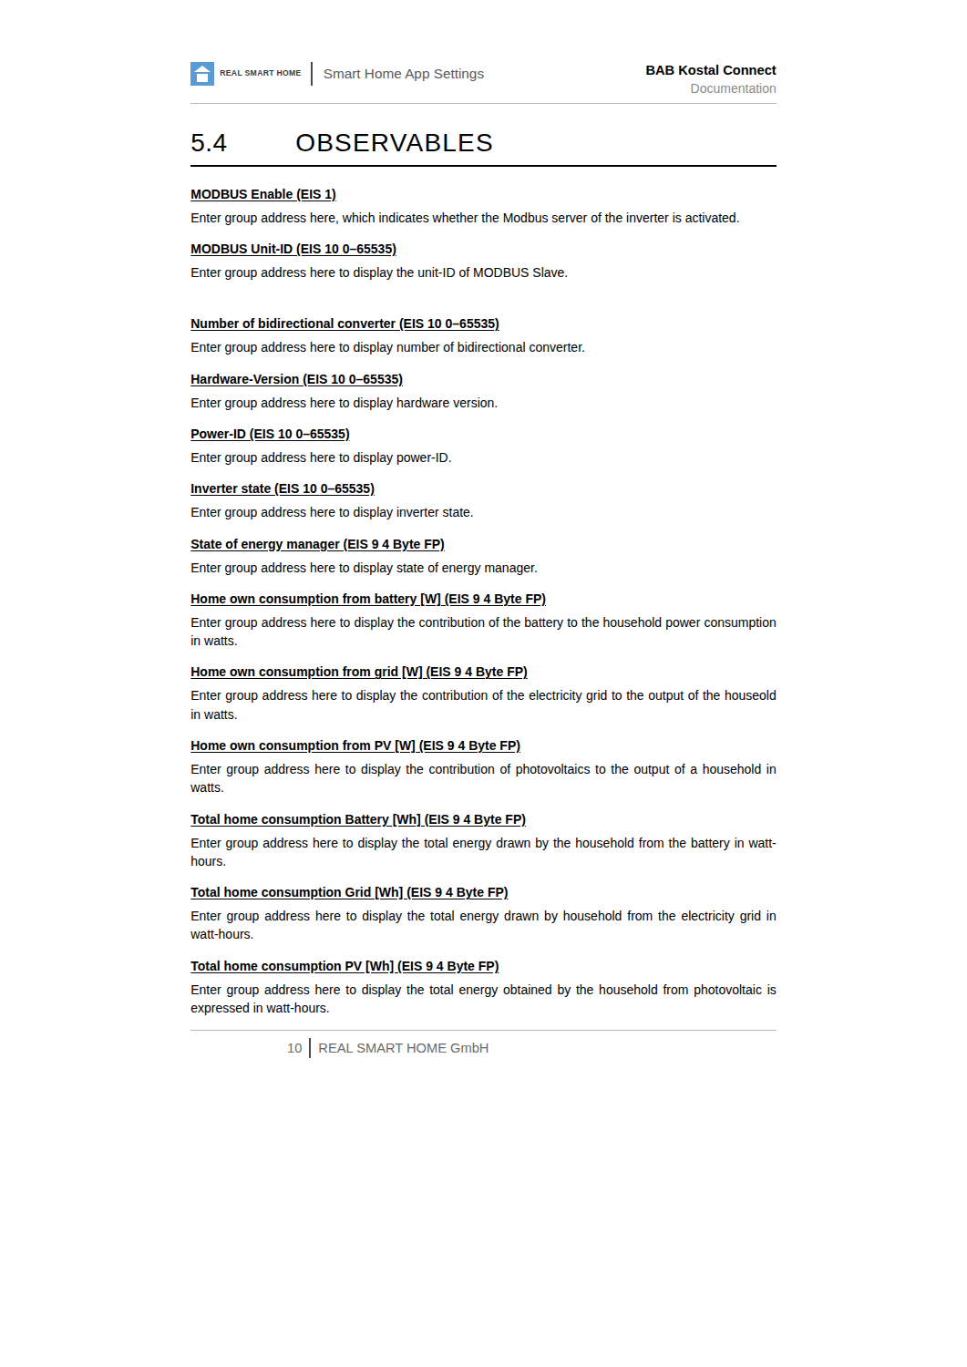REAL SMART HOME
Smart Home App Settings
BAB Kostal Connect
Documentation
5.4 OBSERVABLES
MODBUS Enable (EIS 1)
Enter group address here, which indicates whether the Modbus server of the inverter is activated.
MODBUS Unit-ID (EIS 10 0–65535)
Enter group address here to display the unit-ID of MODBUS Slave.
Number of bidirectional converter (EIS 10 0–65535)
Enter group address here to display number of bidirectional converter.
Hardware-Version (EIS 10 0–65535)
Enter group address here to display hardware version.
Power-ID (EIS 10 0–65535)
Enter group address here to display power-ID.
Inverter state (EIS 10 0–65535)
Enter group address here to display inverter state.
State of energy manager (EIS 9 4 Byte FP)
Enter group address here to display state of energy manager.
Home own consumption from battery [W] (EIS 9 4 Byte FP)
Enter group address here to display the contribution of the battery to the household power consumption in watts.
Home own consumption from grid [W] (EIS 9 4 Byte FP)
Enter group address here to display the contribution of the electricity grid to the output of the houseold in watts.
Home own consumption from PV [W] (EIS 9 4 Byte FP)
Enter group address here to display the contribution of photovoltaics to the output of a household in watts.
Total home consumption Battery [Wh] (EIS 9 4 Byte FP)
Enter group address here to display the total energy drawn by the household from the battery in watt-hours.
Total home consumption Grid [Wh] (EIS 9 4 Byte FP)
Enter group address here to display the total energy drawn by household from the electricity grid in watt-hours.
Total home consumption PV [Wh] (EIS 9 4 Byte FP)
Enter group address here to display the total energy obtained by the household from photovoltaic is expressed in watt-hours.
10 REAL SMART HOME GmbH